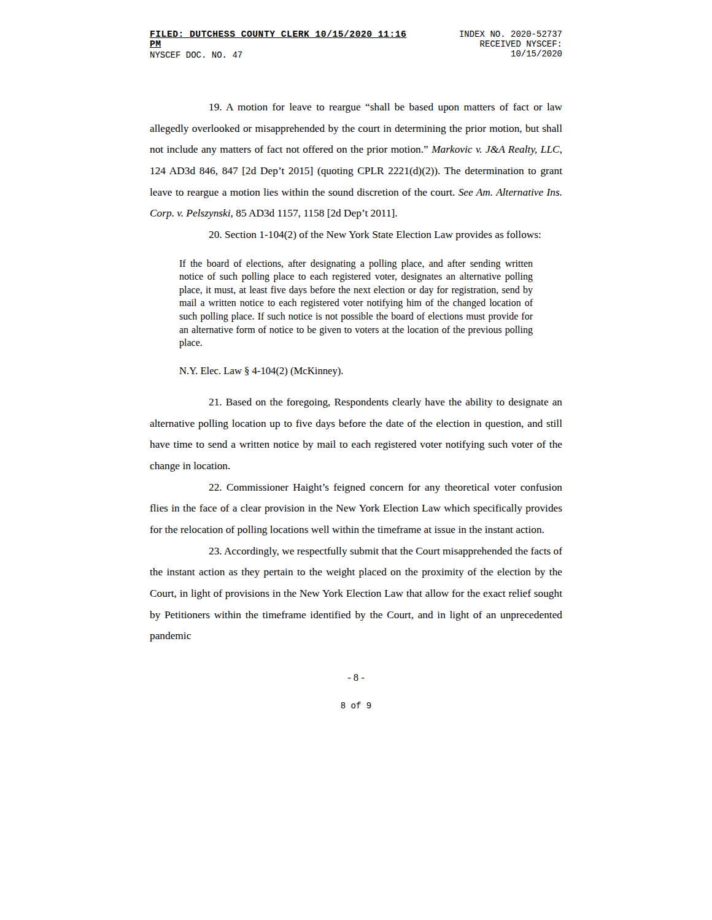FILED: DUTCHESS COUNTY CLERK 10/15/2020 11:16 PM
NYSCEF DOC. NO. 47
INDEX NO. 2020-52737
RECEIVED NYSCEF: 10/15/2020
19. A motion for leave to reargue “shall be based upon matters of fact or law allegedly overlooked or misapprehended by the court in determining the prior motion, but shall not include any matters of fact not offered on the prior motion.” Markovic v. J&A Realty, LLC, 124 AD3d 846, 847 [2d Dep’t 2015] (quoting CPLR 2221(d)(2)). The determination to grant leave to reargue a motion lies within the sound discretion of the court. See Am. Alternative Ins. Corp. v. Pelszynski, 85 AD3d 1157, 1158 [2d Dep’t 2011].
20. Section 1-104(2) of the New York State Election Law provides as follows:
If the board of elections, after designating a polling place, and after sending written notice of such polling place to each registered voter, designates an alternative polling place, it must, at least five days before the next election or day for registration, send by mail a written notice to each registered voter notifying him of the changed location of such polling place. If such notice is not possible the board of elections must provide for an alternative form of notice to be given to voters at the location of the previous polling place.
N.Y. Elec. Law § 4-104(2) (McKinney).
21. Based on the foregoing, Respondents clearly have the ability to designate an alternative polling location up to five days before the date of the election in question, and still have time to send a written notice by mail to each registered voter notifying such voter of the change in location.
22. Commissioner Haight’s feigned concern for any theoretical voter confusion flies in the face of a clear provision in the New York Election Law which specifically provides for the relocation of polling locations well within the timeframe at issue in the instant action.
23. Accordingly, we respectfully submit that the Court misapprehended the facts of the instant action as they pertain to the weight placed on the proximity of the election by the Court, in light of provisions in the New York Election Law that allow for the exact relief sought by Petitioners within the timeframe identified by the Court, and in light of an unprecedented pandemic
- 8 -
8 of 9